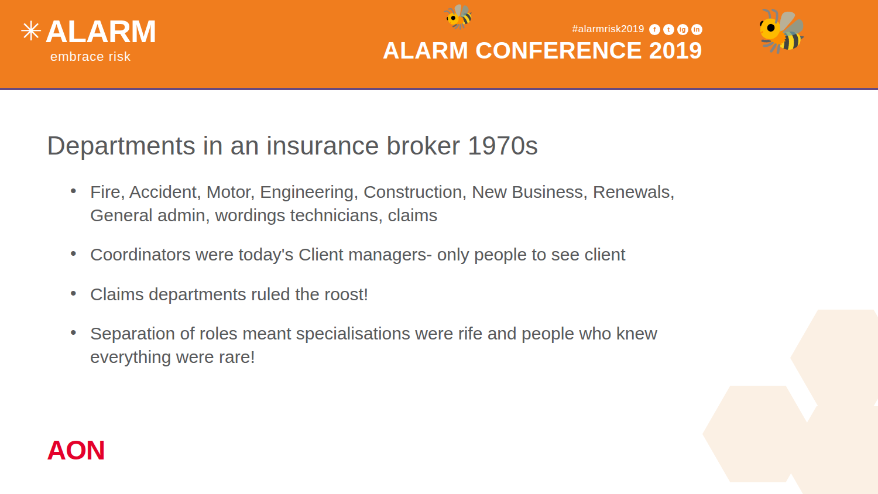✳ALARM embrace risk
🐝 🐝
#alarmrisk2019 ftig in
ALARM CONFERENCE 2019
Departments in an insurance broker 1970s
Fire, Accident, Motor, Engineering, Construction, New Business, Renewals, General admin, wordings technicians, claims
Coordinators were today's Client managers- only people to see client
Claims departments ruled the roost!
Separation of roles meant specialisations were rife and people who knew everything were rare!
AON